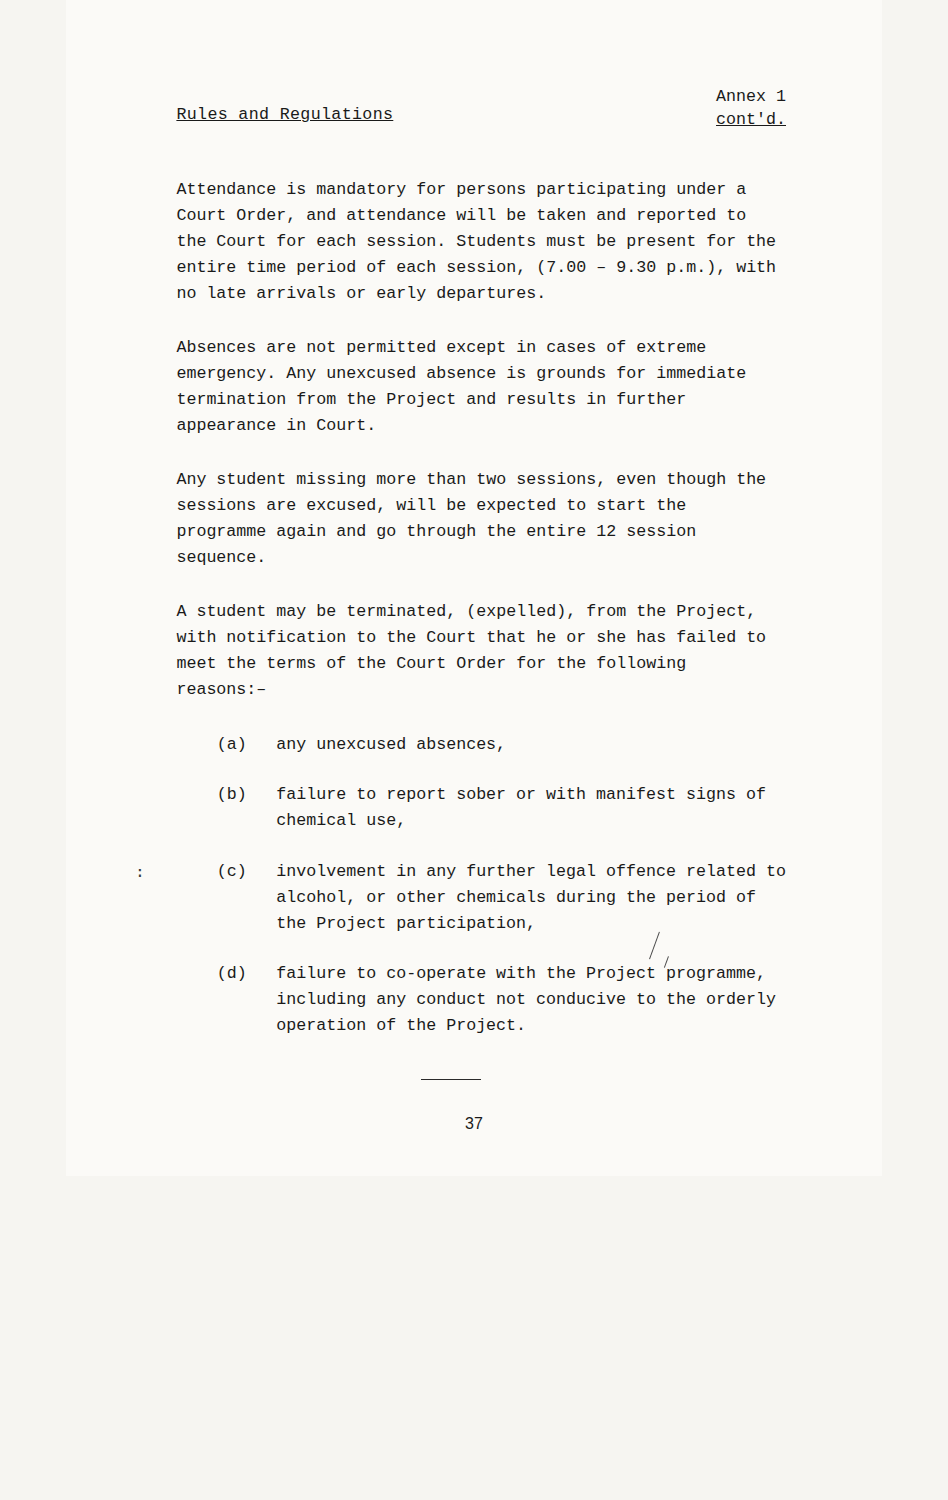Annex 1
cont'd.
Rules and Regulations
Attendance is mandatory for persons participating under a Court Order, and attendance will be taken and reported to the Court for each session. Students must be present for the entire time period of each session, (7.00 – 9.30 p.m.), with no late arrivals or early departures.
Absences are not permitted except in cases of extreme emergency. Any unexcused absence is grounds for immediate termination from the Project and results in further appearance in Court.
Any student missing more than two sessions, even though the sessions are excused, will be expected to start the programme again and go through the entire 12 session sequence.
A student may be terminated, (expelled), from the Project, with notification to the Court that he or she has failed to meet the terms of the Court Order for the following reasons:–
(a) any unexcused absences,
(b) failure to report sober or with manifest signs of chemical use,
(c) involvement in any further legal offence related to alcohol, or other chemicals during the period of the Project participation,
(d) failure to co-operate with the Project programme, including any conduct not conducive to the orderly operation of the Project.
∶
37